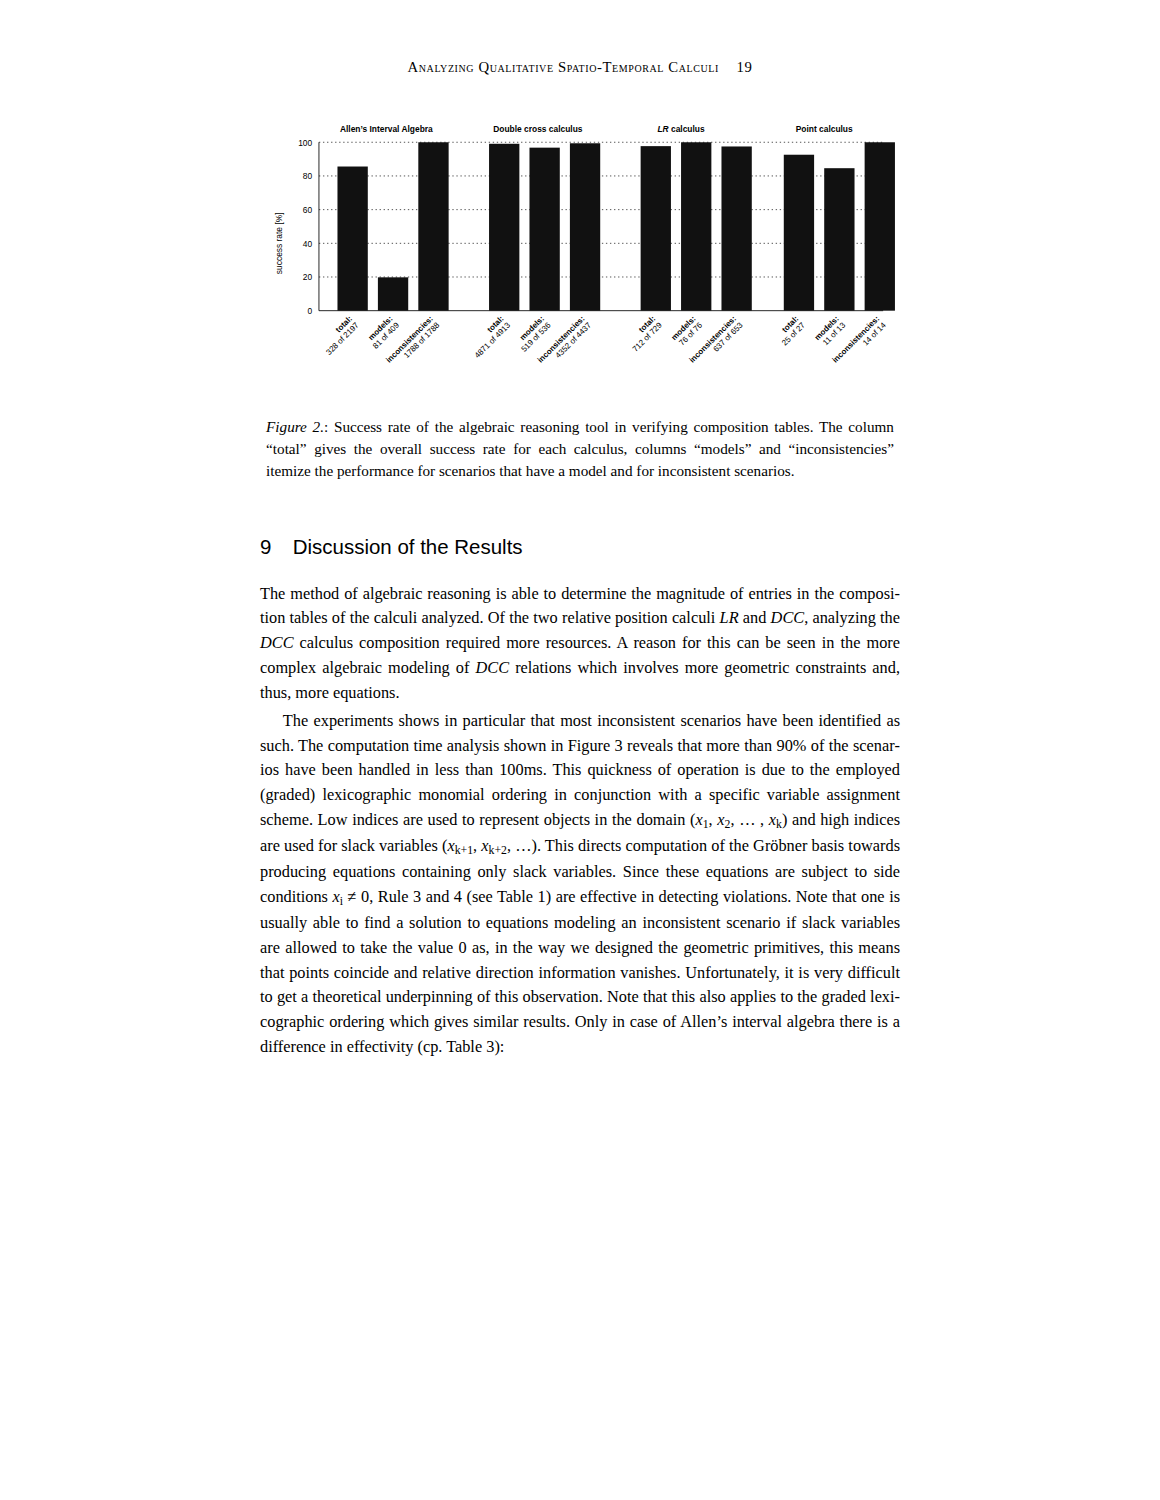Analyzing Qualitative Spatio-Temporal Calculi19
100 80 60 40 20 0 success rate [%] Allen’s Interval Algebra Double cross calculus LR calculus Point calculus total: 328 of 2197 models: 81 of 409 inconsistencies: 1788 of 1788 total: 4871 of 4913 models: 519 of 536 inconsistencies: 4352 of 4437 total: 712 of 729 models: 76 of 76 inconsistencies: 637 of 653 total: 25 of 27 models: 11 of 13 inconsistencies: 14 of 14
Figure 2.: Success rate of the algebraic reasoning tool in verifying composition tables. The column “total” gives the overall success rate for each calculus, columns “models” and “inconsistencies” itemize the performance for scenarios that have a model and for inconsistent scenarios.
9 Discussion of the Results
The method of algebraic reasoning is able to determine the magnitude of entries in the composition tables of the calculi analyzed. Of the two relative position calculi LR and DCC, analyzing the DCC calculus composition required more resources. A reason for this can be seen in the more complex algebraic modeling of DCC relations which involves more geometric constraints and, thus, more equations.
The experiments shows in particular that most inconsistent scenarios have been identified as such. The computation time analysis shown in Figure 3 reveals that more than 90% of the scenarios have been handled in less than 100ms. This quickness of operation is due to the employed (graded) lexicographic monomial ordering in conjunction with a specific variable assignment scheme. Low indices are used to represent objects in the domain (x1, x2, … , xk) and high indices are used for slack variables (xk+1, xk+2, …). This directs computation of the Gröbner basis towards producing equations containing only slack variables. Since these equations are subject to side conditions xi ≠ 0, Rule 3 and 4 (see Table 1) are effective in detecting violations. Note that one is usually able to find a solution to equations modeling an inconsistent scenario if slack variables are allowed to take the value 0 as, in the way we designed the geometric primitives, this means that points coincide and relative direction information vanishes. Unfortunately, it is very difficult to get a theoretical underpinning of this observation. Note that this also applies to the graded lexicographic ordering which gives similar results. Only in case of Allen’s interval algebra there is a difference in effectivity (cp. Table 3):